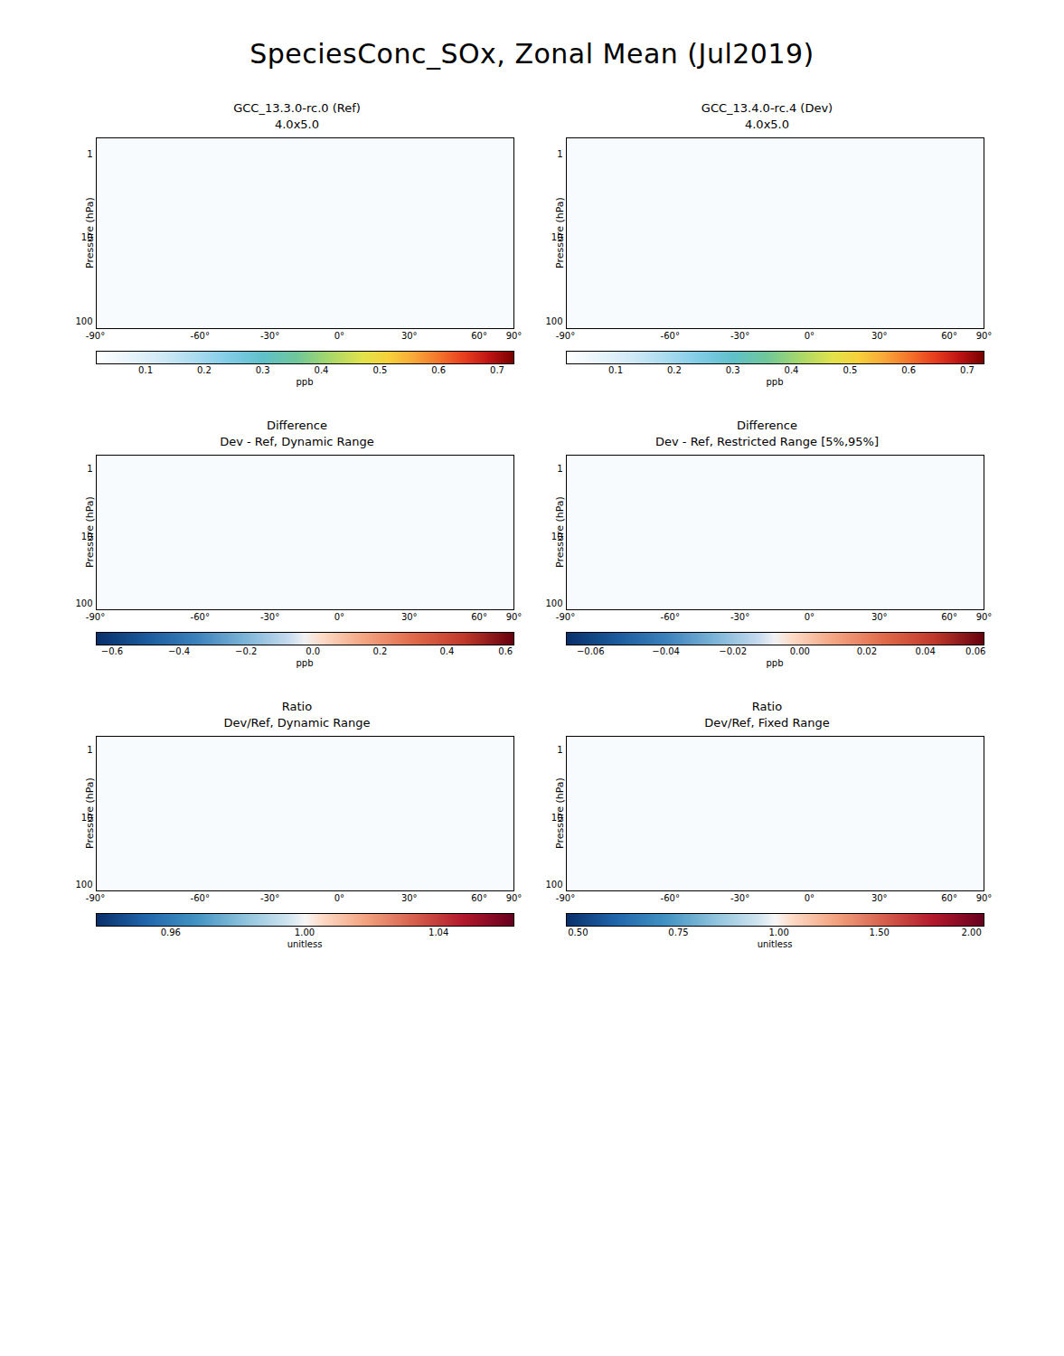SpeciesConc_SOx, Zonal Mean (Jul2019)
GCC_13.3.0-rc.0 (Ref)
4.0x5.0
Pressure (hPa)
1 10 100
-90° -60° -30° 0° 30° 60° 90°
0.1 0.2 0.3 0.4 0.5 0.6 0.7
ppb
GCC_13.4.0-rc.4 (Dev)
4.0x5.0
Pressure (hPa)
1 10 100
-90° -60° -30° 0° 30° 60° 90°
0.1 0.2 0.3 0.4 0.5 0.6 0.7
ppb
Difference
Dev - Ref, Dynamic Range
Pressure (hPa)
1 10 100
-90° -60° -30° 0° 30° 60° 90°
−0.6 −0.4 −0.2 0.0 0.2 0.4 0.6
ppb
Difference
Dev - Ref, Restricted Range [5%,95%]
Pressure (hPa)
1 10 100
-90° -60° -30° 0° 30° 60° 90°
−0.06 −0.04 −0.02 0.00 0.02 0.04 0.06
ppb
Ratio
Dev/Ref, Dynamic Range
Pressure (hPa)
1 10 100
-90° -60° -30° 0° 30° 60° 90°
0.96 1.00 1.04
unitless
Ratio
Dev/Ref, Fixed Range
Pressure (hPa)
1 10 100
-90° -60° -30° 0° 30° 60° 90°
0.50 0.75 1.00 1.50 2.00
unitless